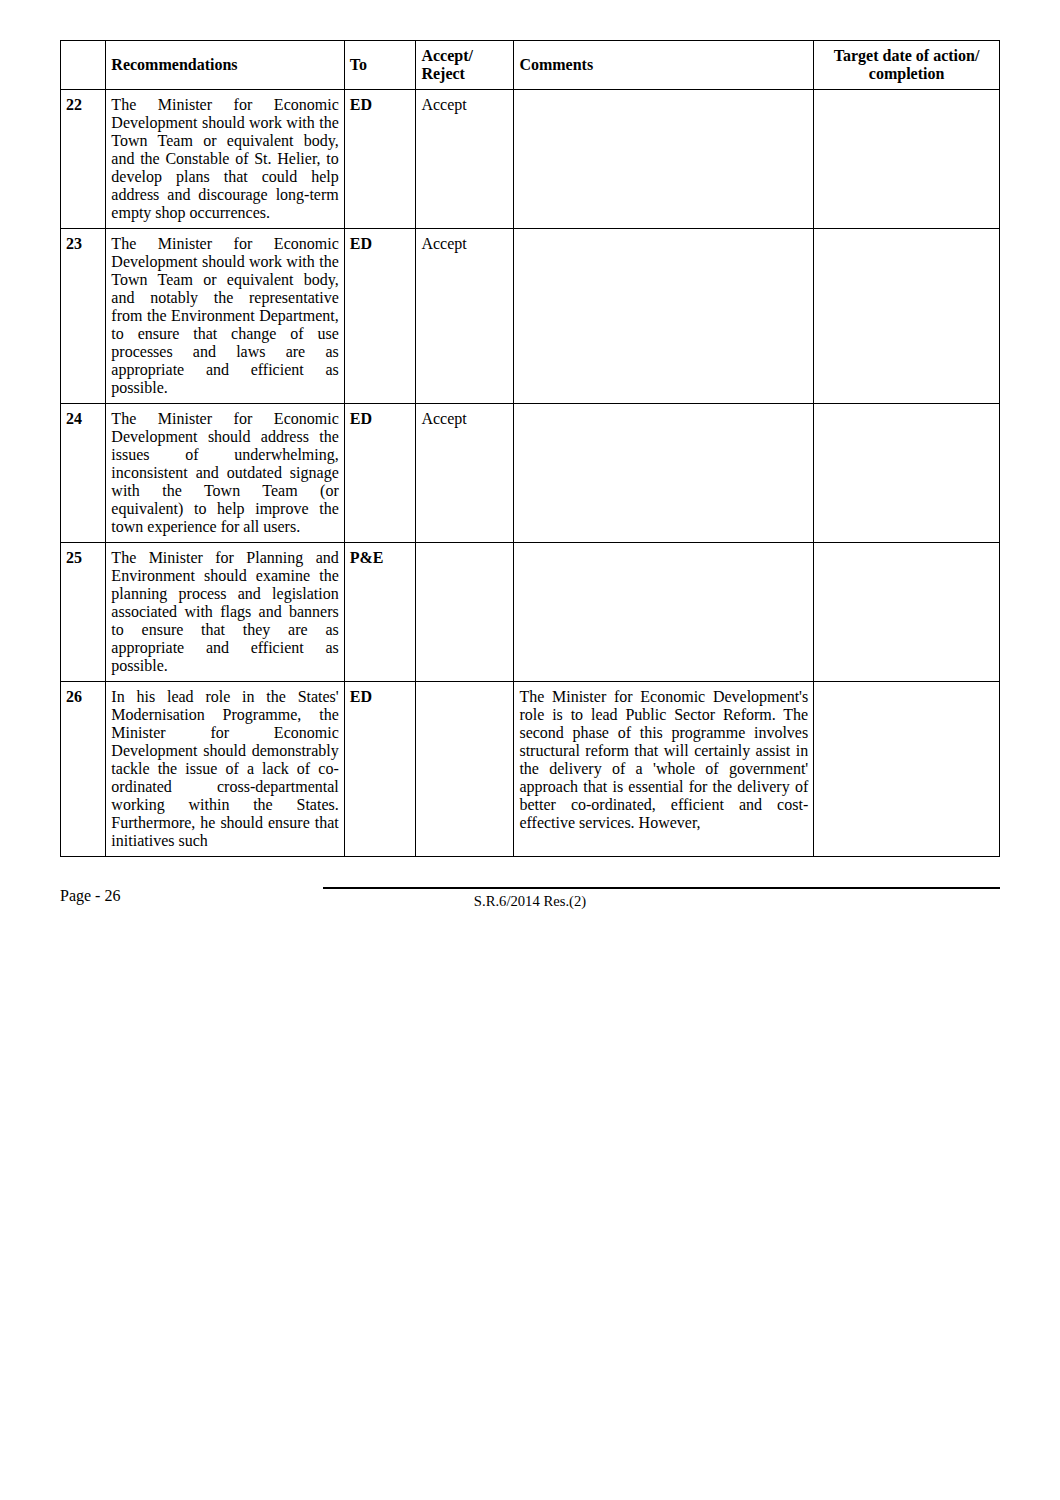| | Recommendations | To | Accept/ Reject | Comments | Target date of action/ completion |
| --- | --- | --- | --- | --- | --- |
| 22 | The Minister for Economic Development should work with the Town Team or equivalent body, and the Constable of St. Helier, to develop plans that could help address and discourage long-term empty shop occurrences. | ED | Accept | | |
| 23 | The Minister for Economic Development should work with the Town Team or equivalent body, and notably the representative from the Environment Department, to ensure that change of use processes and laws are as appropriate and efficient as possible. | ED | Accept | | |
| 24 | The Minister for Economic Development should address the issues of underwhelming, inconsistent and outdated signage with the Town Team (or equivalent) to help improve the town experience for all users. | ED | Accept | | |
| 25 | The Minister for Planning and Environment should examine the planning process and legislation associated with flags and banners to ensure that they are as appropriate and efficient as possible. | P&E | | | |
| 26 | In his lead role in the States' Modernisation Programme, the Minister for Economic Development should demonstrably tackle the issue of a lack of co-ordinated cross-departmental working within the States. Furthermore, he should ensure that initiatives such | ED | | The Minister for Economic Development's role is to lead Public Sector Reform. The second phase of this programme involves structural reform that will certainly assist in the delivery of a 'whole of government' approach that is essential for the delivery of better co-ordinated, efficient and cost-effective services. However, | |
Page - 26
S.R.6/2014 Res.(2)